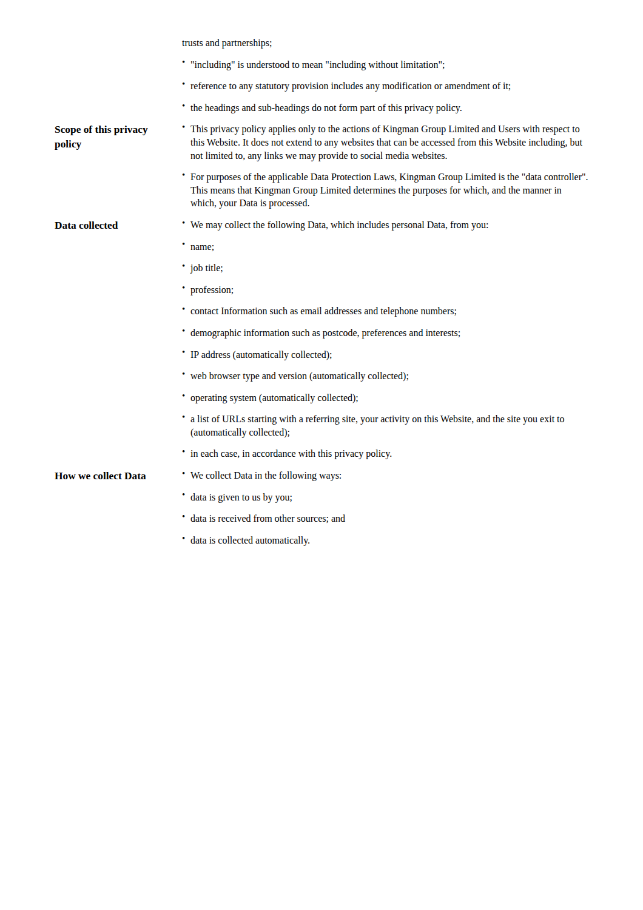trusts and partnerships;
"including" is understood to mean "including without limitation";
reference to any statutory provision includes any modification or amendment of it;
the headings and sub-headings do not form part of this privacy policy.
Scope of this privacy policy
This privacy policy applies only to the actions of Kingman Group Limited and Users with respect to this Website. It does not extend to any websites that can be accessed from this Website including, but not limited to, any links we may provide to social media websites.
For purposes of the applicable Data Protection Laws, Kingman Group Limited is the "data controller". This means that Kingman Group Limited determines the purposes for which, and the manner in which, your Data is processed.
Data collected
We may collect the following Data, which includes personal Data, from you:
name;
job title;
profession;
contact Information such as email addresses and telephone numbers;
demographic information such as postcode, preferences and interests;
IP address (automatically collected);
web browser type and version (automatically collected);
operating system (automatically collected);
a list of URLs starting with a referring site, your activity on this Website, and the site you exit to (automatically collected);
in each case, in accordance with this privacy policy.
How we collect Data
We collect Data in the following ways:
data is given to us by you;
data is received from other sources; and
data is collected automatically.